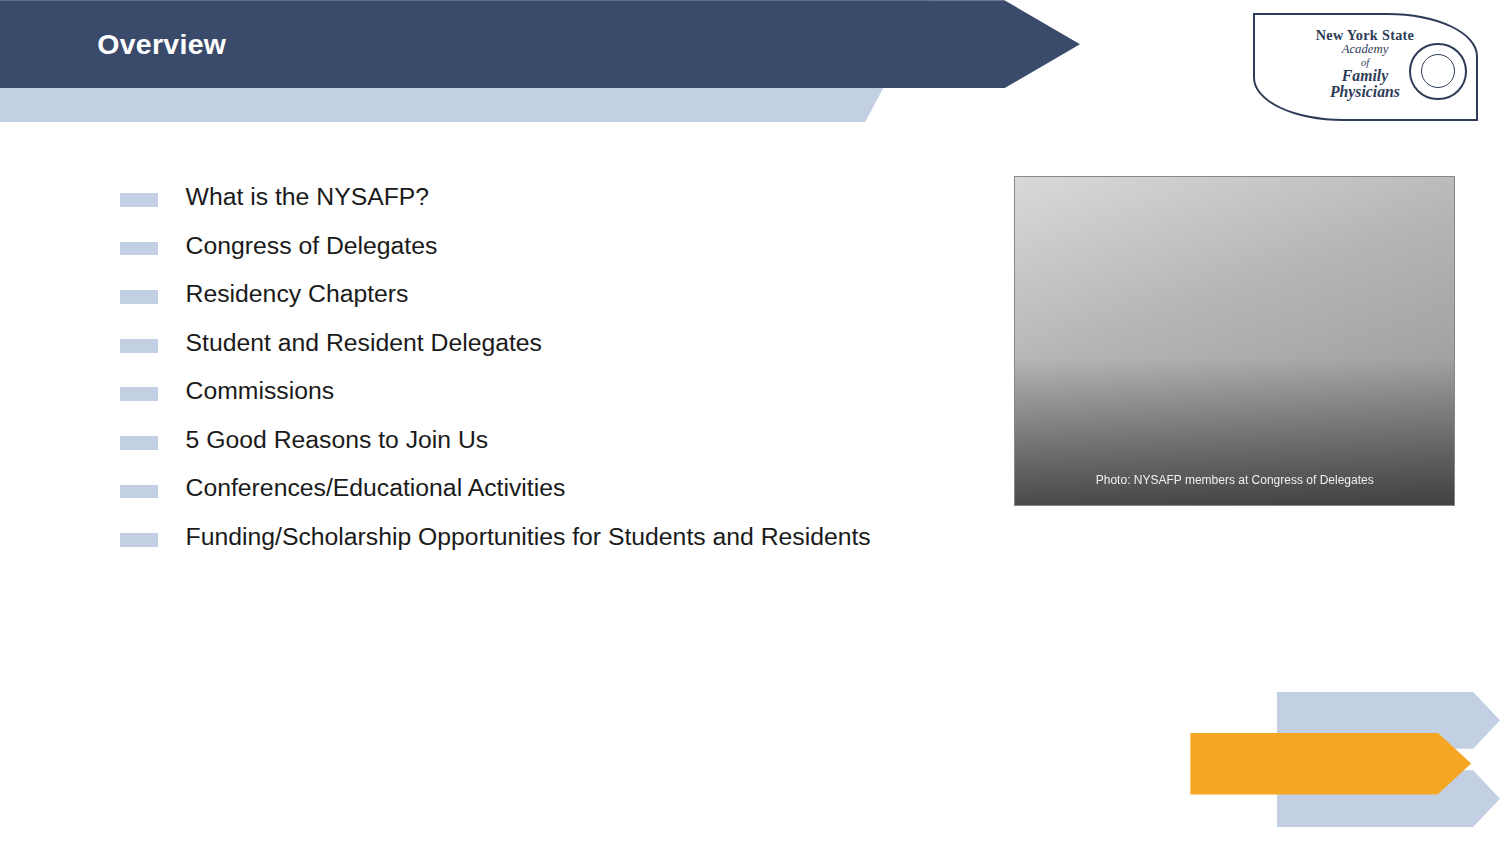Overview
New York State
Academy
of
Family
Physicians
What is the NYSAFP?
Congress of Delegates
Residency Chapters
Student and Resident Delegates
Commissions
5 Good Reasons to Join Us
Conferences/Educational Activities
Funding/Scholarship Opportunities for Students and Residents